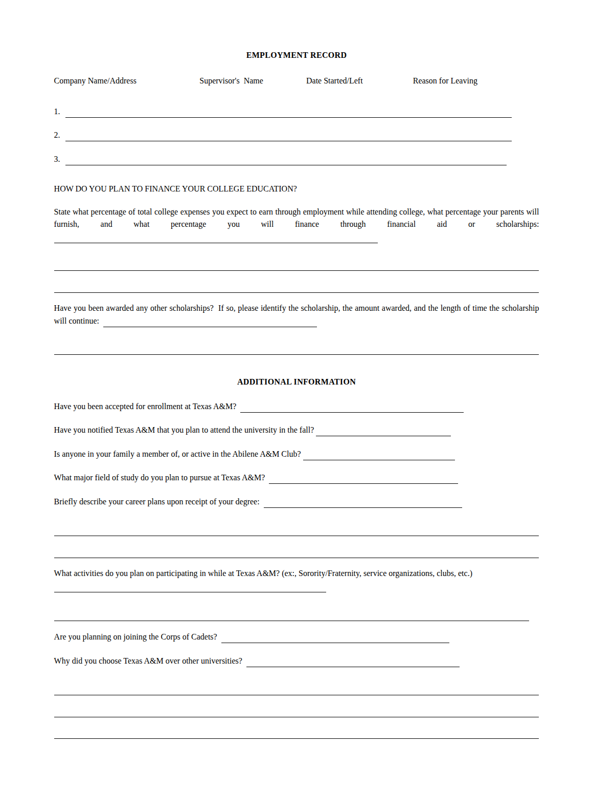EMPLOYMENT RECORD
| Company Name/Address | Supervisor's Name | Date Started/Left | Reason for Leaving |
1.
2.
3.
HOW DO YOU PLAN TO FINANCE YOUR COLLEGE EDUCATION?
State what percentage of total college expenses you expect to earn through employment while attending college, what percentage your parents will furnish, and what percentage you will finance through financial aid or scholarships:
Have you been awarded any other scholarships? If so, please identify the scholarship, the amount awarded, and the length of time the scholarship will continue:
ADDITIONAL INFORMATION
Have you been accepted for enrollment at Texas A&M?
Have you notified Texas A&M that you plan to attend the university in the fall?
Is anyone in your family a member of, or active in the Abilene A&M Club?
What major field of study do you plan to pursue at Texas A&M?
Briefly describe your career plans upon receipt of your degree:
What activities do you plan on participating in while at Texas A&M? (ex:, Sorority/Fraternity, service organizations, clubs, etc.)
Are you planning on joining the Corps of Cadets?
Why did you choose Texas A&M over other universities?